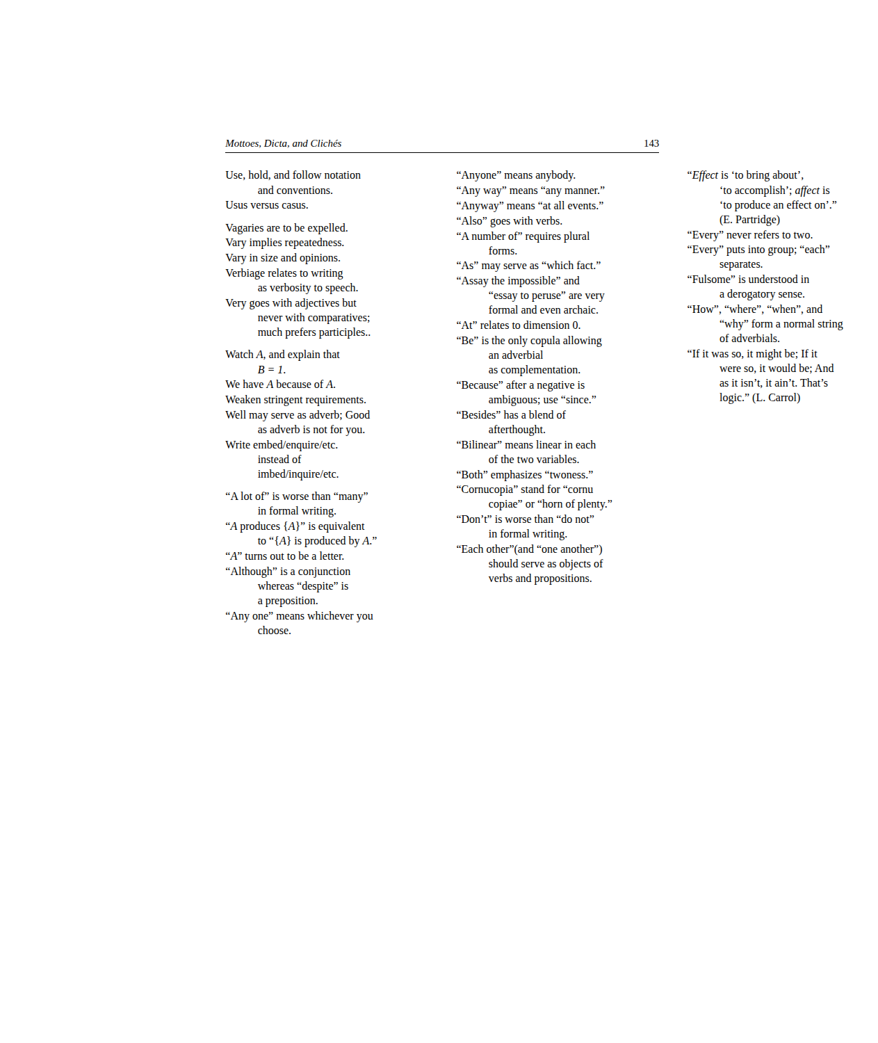Mottoes, Dicta, and Clichés 143
Use, hold, and follow notationand conventions.
Usus versus casus.
Vagaries are to be expelled.
Vary implies repeatedness.
Vary in size and opinions.
Verbiage relates to writingas verbosity to speech.
Very goes with adjectives butnever with comparatives; much prefers participles..
Watch A, and explain thatB = 1.
We have A because of A.
Weaken stringent requirements.
Well may serve as adverb; Goodas adverb is not for you.
Write embed/enquire/etc.instead of imbed/inquire/etc.
“A lot of” is worse than “many”in formal writing.
“A produces {A}” is equivalentto “{A} is produced by A.”
“A” turns out to be a letter.
“Although” is a conjunctionwhereas “despite” is a preposition.
“Any one” means whichever youchoose.
“Anyone” means anybody.
“Any way” means “any manner.”
“Anyway” means “at all events.”
“Also” goes with verbs.
“A number of” requires pluralforms.
“As” may serve as “which fact.”
“Assay the impossible” and“essay to peruse” are very formal and even archaic.
“At” relates to dimension 0.
“Be” is the only copula allowingan adverbial as complementation.
“Because” after a negative isambiguous; use “since.”
“Besides” has a blend ofafterthought.
“Bilinear” means linear in eachof the two variables.
“Both” emphasizes “twoness.”
“Cornucopia” stand for “cornucopiae” or “horn of plenty.”
“Don’t” is worse than “do not”in formal writing.
“Each other”(and “one another”)should serve as objects of verbs and propositions.
“Effect is ‘to bring about’,‘to accomplish’; affect is‘to produce an effect on’.”(E. Partridge)
“Every” never refers to two.
“Every” puts into group; “each”separates.
“Fulsome” is understood ina derogatory sense.
“How”, “where”, “when”, and“why” form a normal string of adverbials.
“If it was so, it might be; If itwere so, it would be; And as it isn’t, it ain’t. That’s logic.” (L. Carrol)